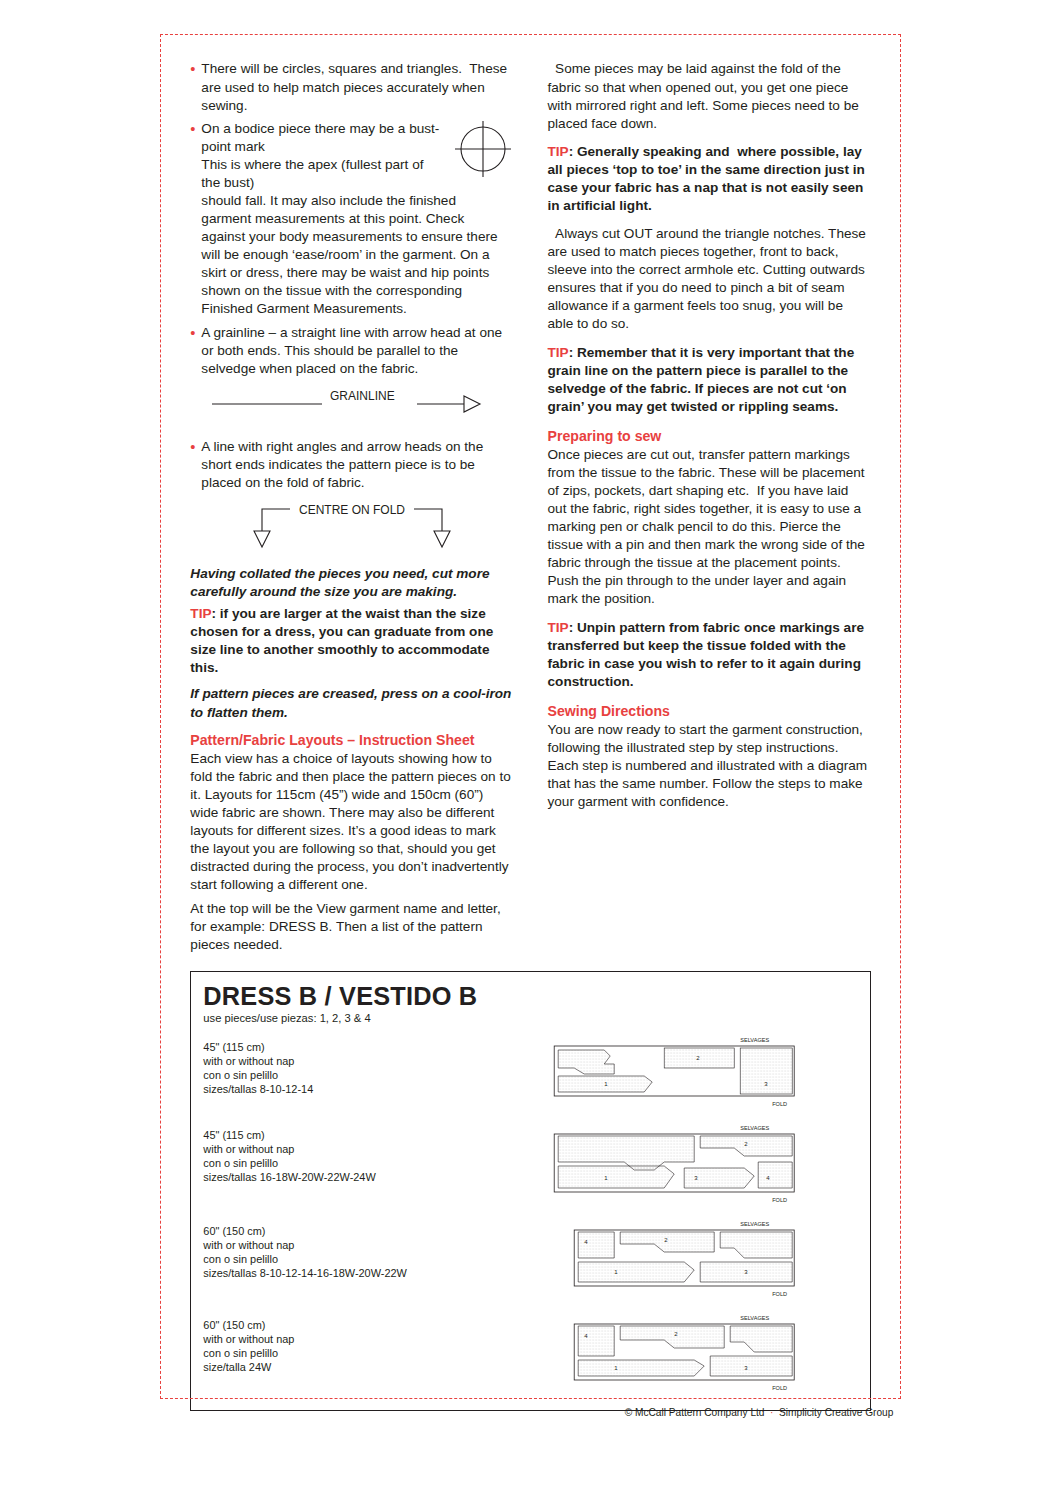There will be circles, squares and triangles. These are used to help match pieces accurately when sewing.
On a bodice piece there may be a bust-point mark
This is where the apex (fullest part of the bust)
should fall. It may also include the finished
garment measurements at this point. Check
against your body measurements to ensure there
will be enough ‘ease/room’ in the garment. On a skirt or dress, there may be waist and hip points shown on the tissue with the corresponding Finished Garment Measurements.
A grainline – a straight line with arrow head at one or both ends. This should be parallel to the selvedge when placed on the fabric.
GRAINLINE
A line with right angles and arrow heads on the short ends indicates the pattern piece is to be placed on the fold of fabric.
CENTRE ON FOLD
Having collated the pieces you need, cut more carefully around the size you are making.
TIP: if you are larger at the waist than the size chosen for a dress, you can graduate from one size line to another smoothly to accommodate this.
If pattern pieces are creased, press on a cool-iron to flatten them.
Pattern/Fabric Layouts – Instruction Sheet
Each view has a choice of layouts showing how to fold the fabric and then place the pattern pieces on to it. Layouts for 115cm (45”) wide and 150cm (60”) wide fabric are shown. There may also be different layouts for different sizes. It’s a good ideas to mark the layout you are following so that, should you get distracted during the process, you don’t inadvertently start following a different one.
At the top will be the View garment name and letter, for example: DRESS B. Then a list of the pattern pieces needed.
Some pieces may be laid against the fold of the fabric so that when opened out, you get one piece with mirrored right and left. Some pieces need to be placed face down.
TIP: Generally speaking and where possible, lay all pieces ‘top to toe’ in the same direction just in case your fabric has a nap that is not easily seen in artificial light.
Always cut OUT around the triangle notches. These are used to match pieces together, front to back, sleeve into the correct armhole etc. Cutting outwards ensures that if you do need to pinch a bit of seam allowance if a garment feels too snug, you will be able to do so.
TIP: Remember that it is very important that the grain line on the pattern piece is parallel to the selvedge of the fabric. If pieces are not cut ‘on grain’ you may get twisted or rippling seams.
Preparing to sew
Once pieces are cut out, transfer pattern markings from the tissue to the fabric. These will be placement of zips, pockets, dart shaping etc. If you have laid out the fabric, right sides together, it is easy to use a marking pen or chalk pencil to do this. Pierce the tissue with a pin and then mark the wrong side of the fabric through the tissue at the placement points. Push the pin through to the under layer and again mark the position.
TIP: Unpin pattern from fabric once markings are transferred but keep the tissue folded with the fabric in case you wish to refer to it again during construction.
Sewing Directions
You are now ready to start the garment construction, following the illustrated step by step instructions. Each step is numbered and illustrated with a diagram that has the same number. Follow the steps to make your garment with confidence.
DRESS B / VESTIDO B
use pieces/use piezas: 1, 2, 3 & 4
45" (115 cm)
with or without nap
con o sin pelillo
sizes/tallas 8-10-12-14
SELVAGES 2 3 1 FOLD
45" (115 cm)
with or without nap
con o sin pelillo
sizes/tallas 16-18W-20W-22W-24W
SELVAGES 1 2 3 4 FOLD
60" (150 cm)
with or without nap
con o sin pelillo
sizes/tallas 8-10-12-14-16-18W-20W-22W
SELVAGES 4 2 1 3 FOLD
60" (150 cm)
with or without nap
con o sin pelillo
size/talla 24W
SELVAGES 4 2 1 3 FOLD
© McCall Pattern Company Ltd · Simplicity Creative Group